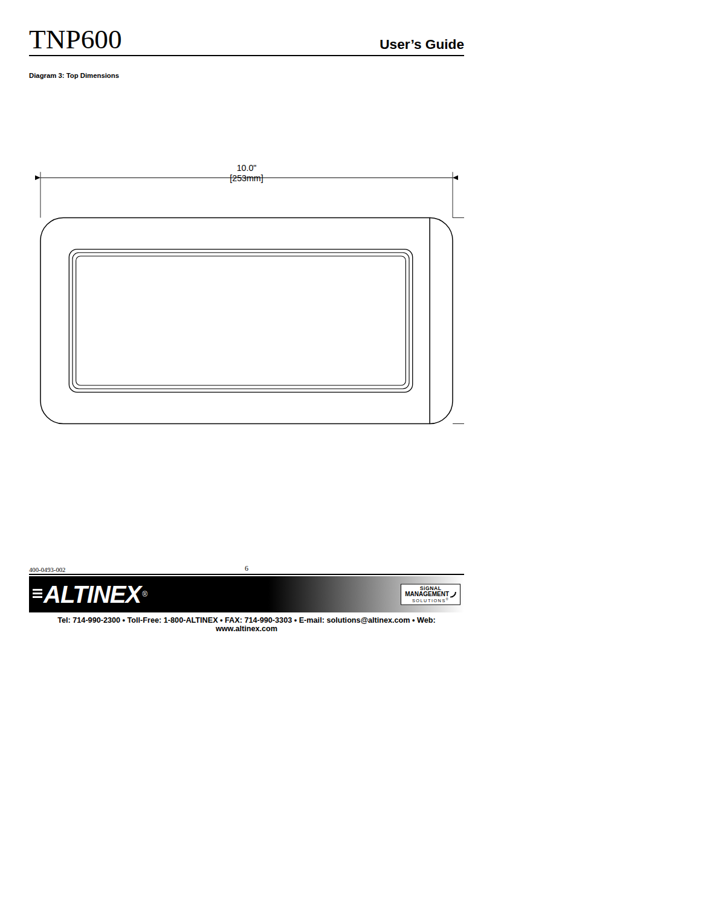TNP600
User’s Guide
Diagram 3: Top Dimensions
10.0" [253mm] 6.5" [166mm]
400-0493-002 6
ALTINEX®
SiGNAL
MANAGEMENT
SOLUTIONS®
Tel: 714-990-2300 • Toll-Free: 1-800-ALTINEX • FAX: 714-990-3303 • E-mail: solutions@altinex.com • Web: www.altinex.com